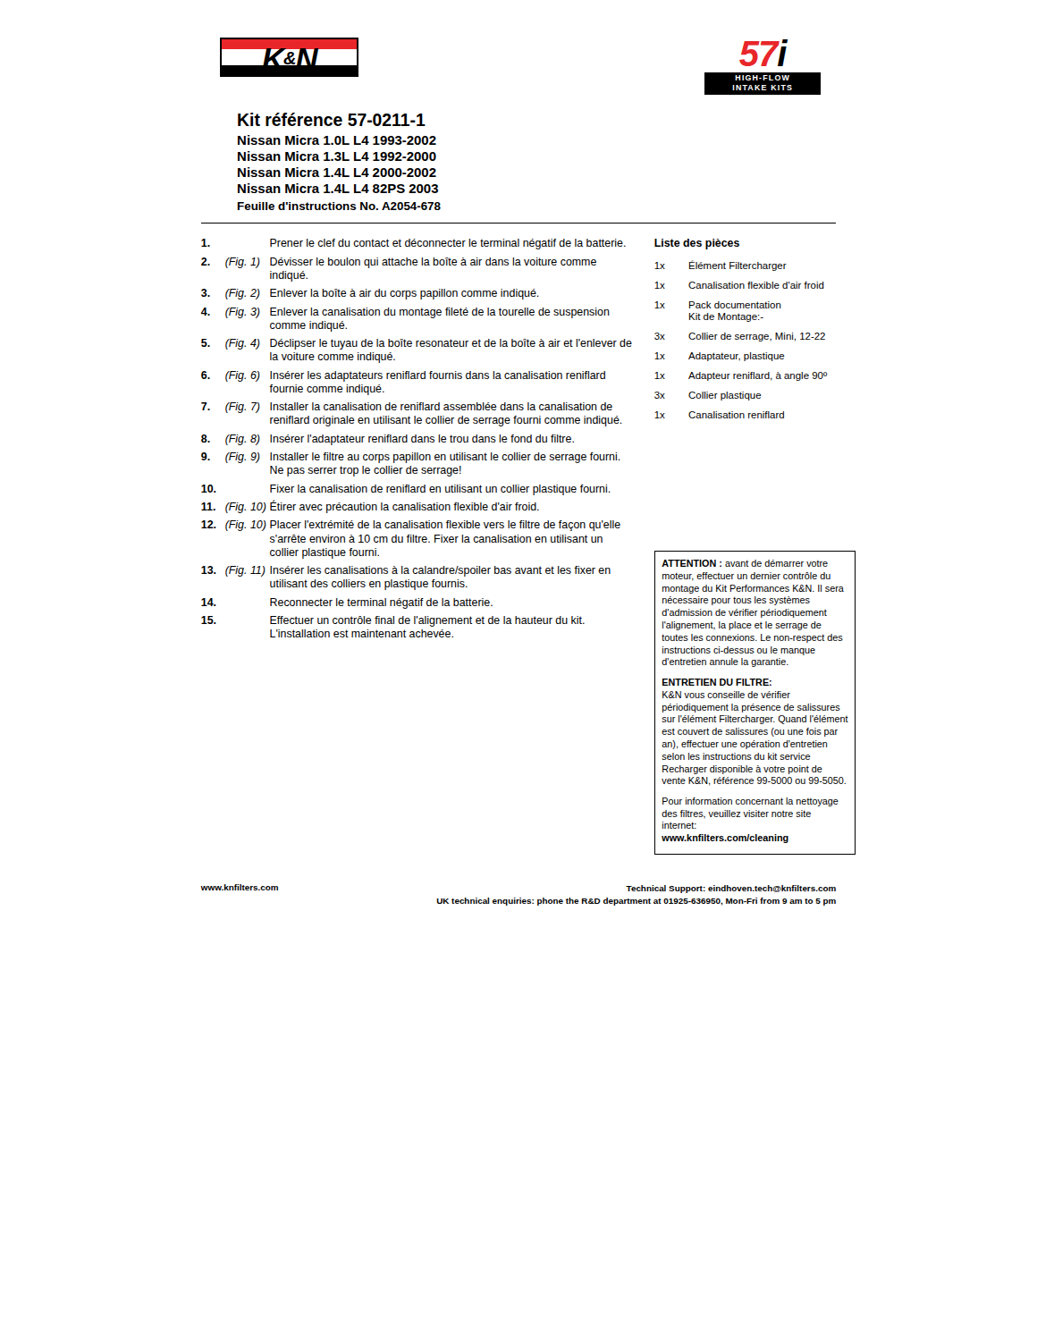K&N
57i
HIGH-FLOW
INTAKE KITS
Kit référence 57-0211-1
Nissan Micra 1.0L L4 1993-2002
Nissan Micra 1.3L L4 1992-2000
Nissan Micra 1.4L L4 2000-2002
Nissan Micra 1.4L L4 82PS 2003
Feuille d'instructions No. A2054-678
| 1. | | Prener le clef du contact et déconnecter le terminal négatif de la batterie. |
| 2. | (Fig. 1) | Dévisser le boulon qui attache la boîte à air dans la voiture comme indiqué. |
| 3. | (Fig. 2) | Enlever la boîte à air du corps papillon comme indiqué. |
| 4. | (Fig. 3) | Enlever la canalisation du montage fileté de la tourelle de suspension comme indiqué. |
| 5. | (Fig. 4) | Déclipser le tuyau de la boîte resonateur et de la boîte à air et l'enlever de la voiture comme indiqué. |
| 6. | (Fig. 6) | Insérer les adaptateurs reniflard fournis dans la canalisation reniflard fournie comme indiqué. |
| 7. | (Fig. 7) | Installer la canalisation de reniflard assemblée dans la canalisation de reniflard originale en utilisant le collier de serrage fourni comme indiqué. |
| 8. | (Fig. 8) | Insérer l'adaptateur reniflard dans le trou dans le fond du filtre. |
| 9. | (Fig. 9) | Installer le filtre au corps papillon en utilisant le collier de serrage fourni. Ne pas serrer trop le collier de serrage! |
| 10. | | Fixer la canalisation de reniflard en utilisant un collier plastique fourni. |
| 11. | (Fig. 10) | Étirer avec précaution la canalisation flexible d'air froid. |
| 12. | (Fig. 10) | Placer l'extrémité de la canalisation flexible vers le filtre de façon qu'elle s'arrête environ à 10 cm du filtre. Fixer la canalisation en utilisant un collier plastique fourni. |
| 13. | (Fig. 11) | Insérer les canalisations à la calandre/spoiler bas avant et les fixer en utilisant des colliers en plastique fournis. |
| 14. | | Reconnecter le terminal négatif de la batterie. |
| 15. | | Effectuer un contrôle final de l'alignement et de la hauteur du kit. L'installation est maintenant achevée. |
Liste des pièces
| 1x | Élément Filtercharger |
| 1x | Canalisation flexible d'air froid |
| 1x | Pack documentation Kit de Montage:- |
| 3x | Collier de serrage, Mini, 12-22 |
| 1x | Adaptateur, plastique |
| 1x | Adapteur reniflard, à angle 90º |
| 3x | Collier plastique |
| 1x | Canalisation reniflard |
ATTENTION : avant de démarrer votre moteur, effectuer un dernier contrôle du montage du Kit Performances K&N. Il sera nécessaire pour tous les systèmes d'admission de vérifier périodiquement l'alignement, la place et le serrage de toutes les connexions. Le non-respect des instructions ci-dessus ou le manque d'entretien annule la garantie.
ENTRETIEN DU FILTRE:
K&N vous conseille de vérifier périodiquement la présence de salissures sur l'élément Filtercharger. Quand l'élément est couvert de salissures (ou une fois par an), effectuer une opération d'entretien selon les instructions du kit service Recharger disponible à votre point de vente K&N, référence 99-5000 ou 99-5050.
Pour information concernant la nettoyage des filtres, veuillez visiter notre site internet:
www.knfilters.com/cleaning
www.knfilters.com
Technical Support: eindhoven.tech@knfilters.com
UK technical enquiries: phone the R&D department at 01925-636950, Mon-Fri from 9 am to 5 pm